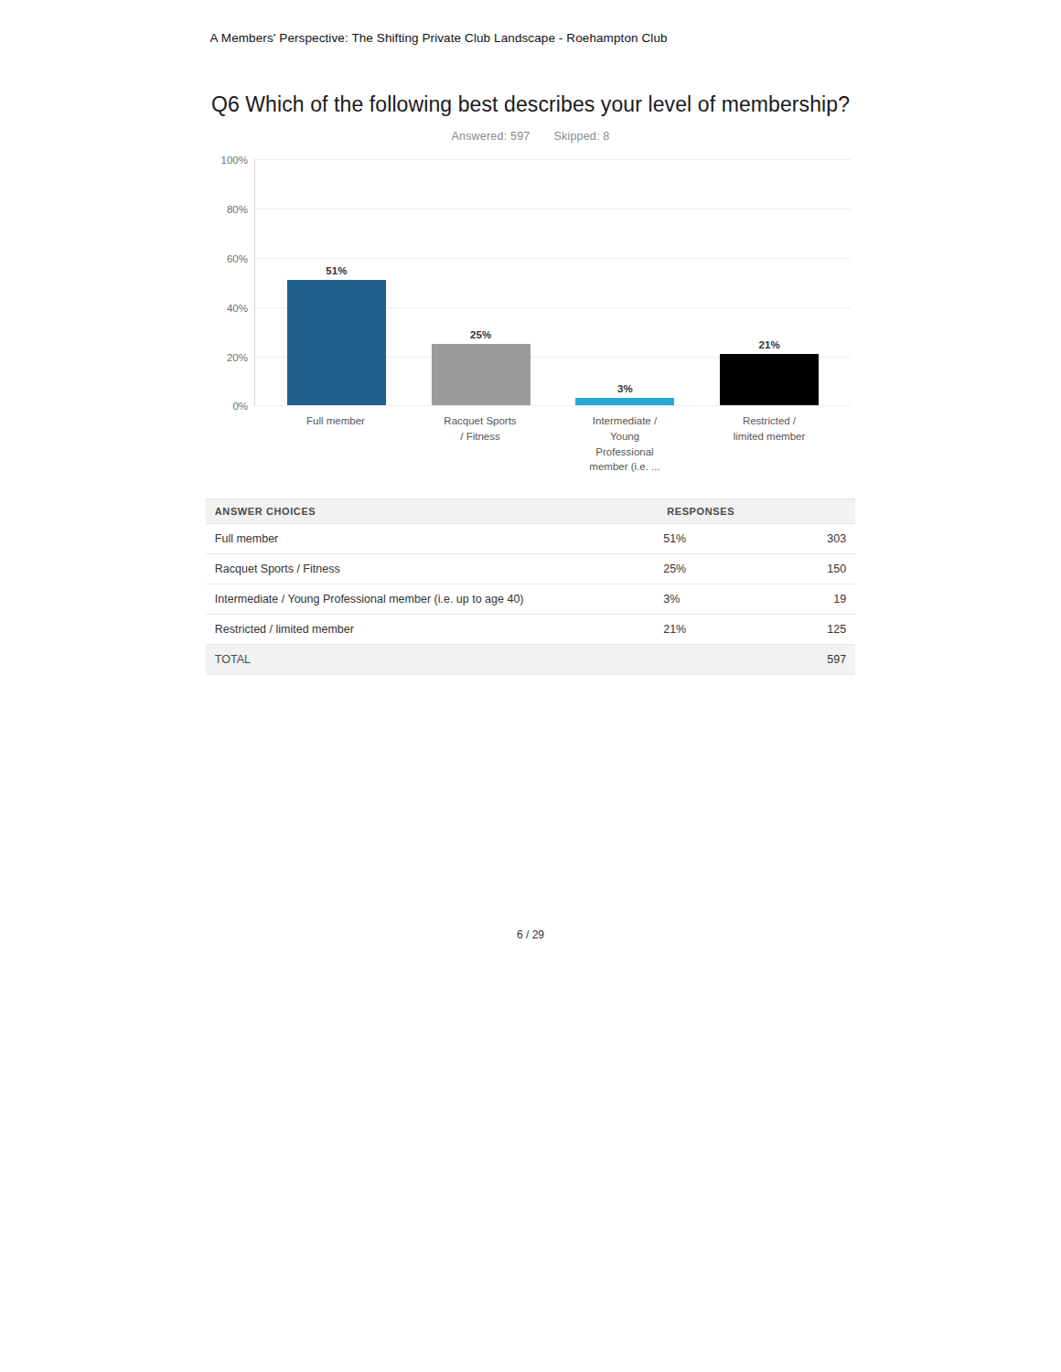A Members' Perspective: The Shifting Private Club Landscape - Roehampton Club
Q6 Which of the following best describes your level of membership?
Answered: 597 Skipped: 8
100%
80%
60%
40%
20%
0%
51%
25%
3%
21%
Full member
Racquet Sports
/ Fitness
Intermediate /
Young
Professional
member (i.e. ...
Restricted /
limited member
| Answer Choices | Responses |
| --- | --- |
| Full member | 51% | 303 |
| Racquet Sports / Fitness | 25% | 150 |
| Intermediate / Young Professional member (i.e. up to age 40) | 3% | 19 |
| Restricted / limited member | 21% | 125 |
| TOTAL | | 597 |
6 / 29